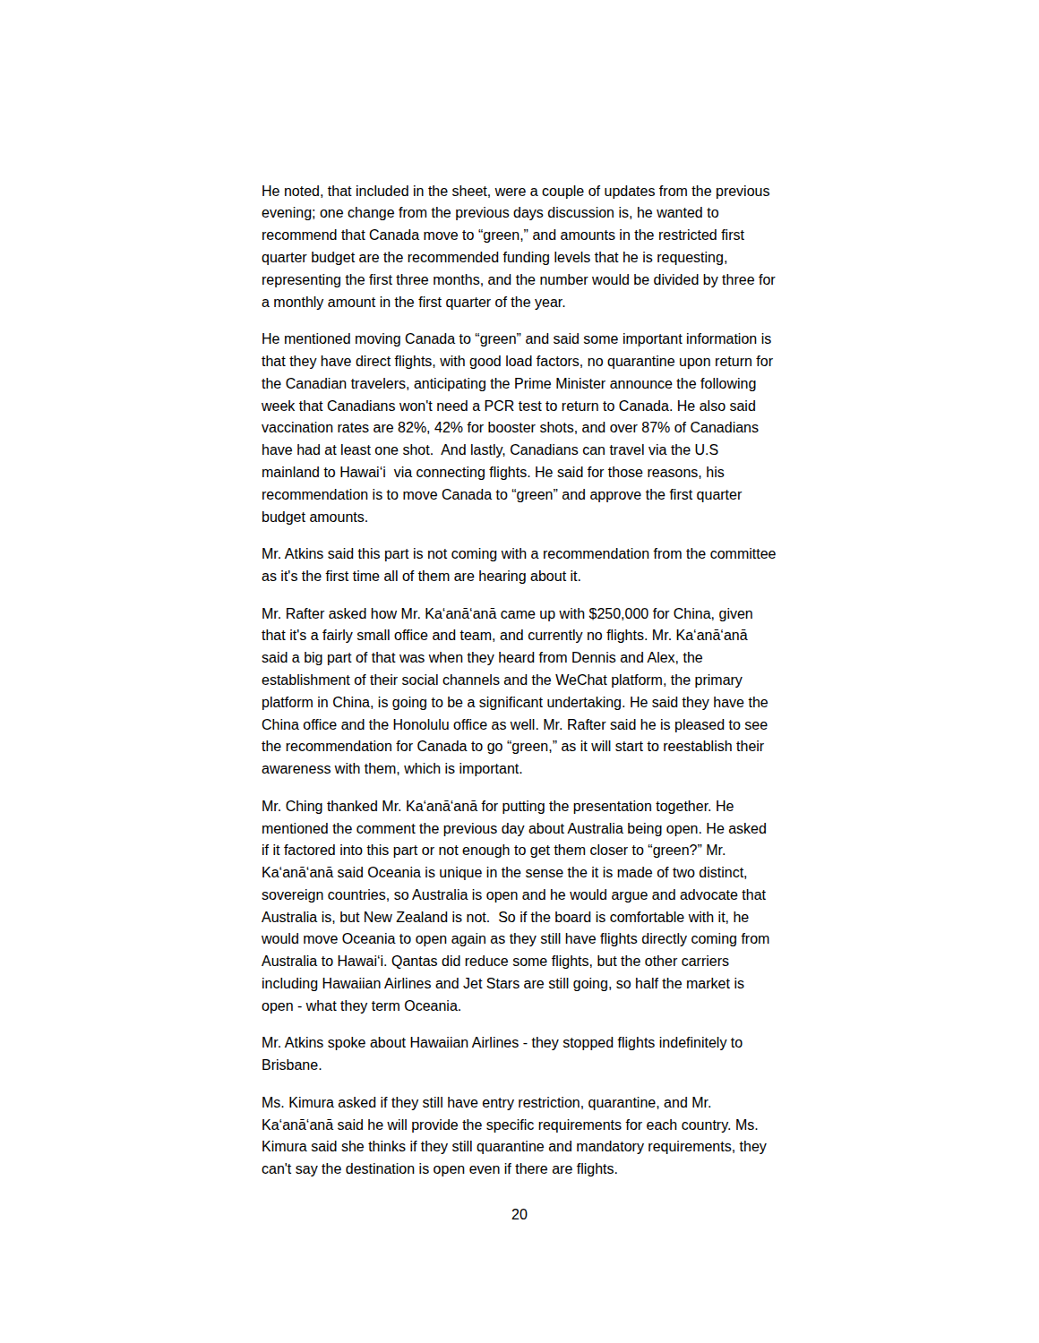He noted, that included in the sheet, were a couple of updates from the previous evening; one change from the previous days discussion is, he wanted to recommend that Canada move to “green,” and amounts in the restricted first quarter budget are the recommended funding levels that he is requesting, representing the first three months, and the number would be divided by three for a monthly amount in the first quarter of the year.
He mentioned moving Canada to “green” and said some important information is that they have direct flights, with good load factors, no quarantine upon return for the Canadian travelers, anticipating the Prime Minister announce the following week that Canadians won't need a PCR test to return to Canada. He also said vaccination rates are 82%, 42% for booster shots, and over 87% of Canadians have had at least one shot. And lastly, Canadians can travel via the U.S mainland to Hawai‘i via connecting flights. He said for those reasons, his recommendation is to move Canada to “green” and approve the first quarter budget amounts.
Mr. Atkins said this part is not coming with a recommendation from the committee as it's the first time all of them are hearing about it.
Mr. Rafter asked how Mr. Ka‘anā‘anā came up with $250,000 for China, given that it's a fairly small office and team, and currently no flights. Mr. Ka‘anā‘anā said a big part of that was when they heard from Dennis and Alex, the establishment of their social channels and the WeChat platform, the primary platform in China, is going to be a significant undertaking. He said they have the China office and the Honolulu office as well. Mr. Rafter said he is pleased to see the recommendation for Canada to go “green,” as it will start to reestablish their awareness with them, which is important.
Mr. Ching thanked Mr. Ka‘anā‘anā for putting the presentation together. He mentioned the comment the previous day about Australia being open. He asked if it factored into this part or not enough to get them closer to “green?” Mr. Ka‘anā‘anā said Oceania is unique in the sense the it is made of two distinct, sovereign countries, so Australia is open and he would argue and advocate that Australia is, but New Zealand is not. So if the board is comfortable with it, he would move Oceania to open again as they still have flights directly coming from Australia to Hawai‘i. Qantas did reduce some flights, but the other carriers including Hawaiian Airlines and Jet Stars are still going, so half the market is open - what they term Oceania.
Mr. Atkins spoke about Hawaiian Airlines - they stopped flights indefinitely to Brisbane.
Ms. Kimura asked if they still have entry restriction, quarantine, and Mr. Ka‘anā‘anā said he will provide the specific requirements for each country. Ms. Kimura said she thinks if they still quarantine and mandatory requirements, they can't say the destination is open even if there are flights.
20